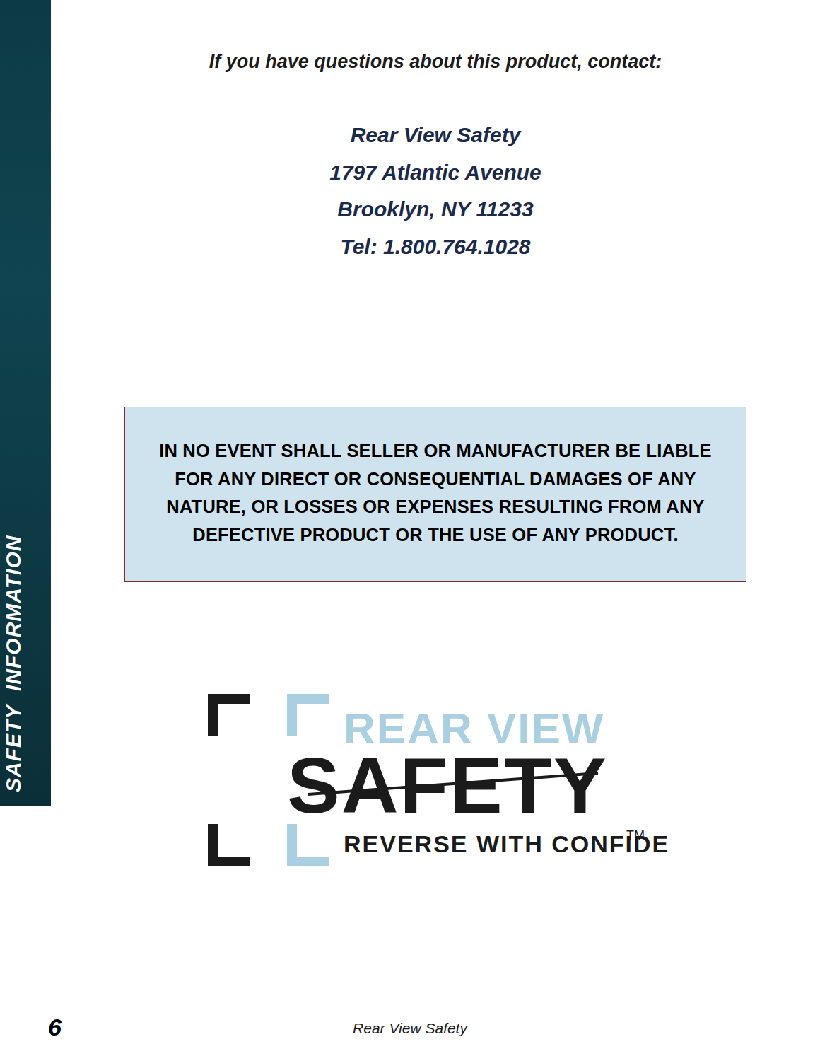SAFETY INFORMATION
If you have questions about this product, contact:
Rear View Safety
1797 Atlantic Avenue
Brooklyn, NY 11233
Tel: 1.800.764.1028
IN NO EVENT SHALL SELLER OR MANUFACTURER BE LIABLE FOR ANY DIRECT OR CONSEQUENTIAL DAMAGES OF ANY NATURE, OR LOSSES OR EXPENSES RESULTING FROM ANY DEFECTIVE PRODUCT OR THE USE OF ANY PRODUCT.
6
Rear View Safety